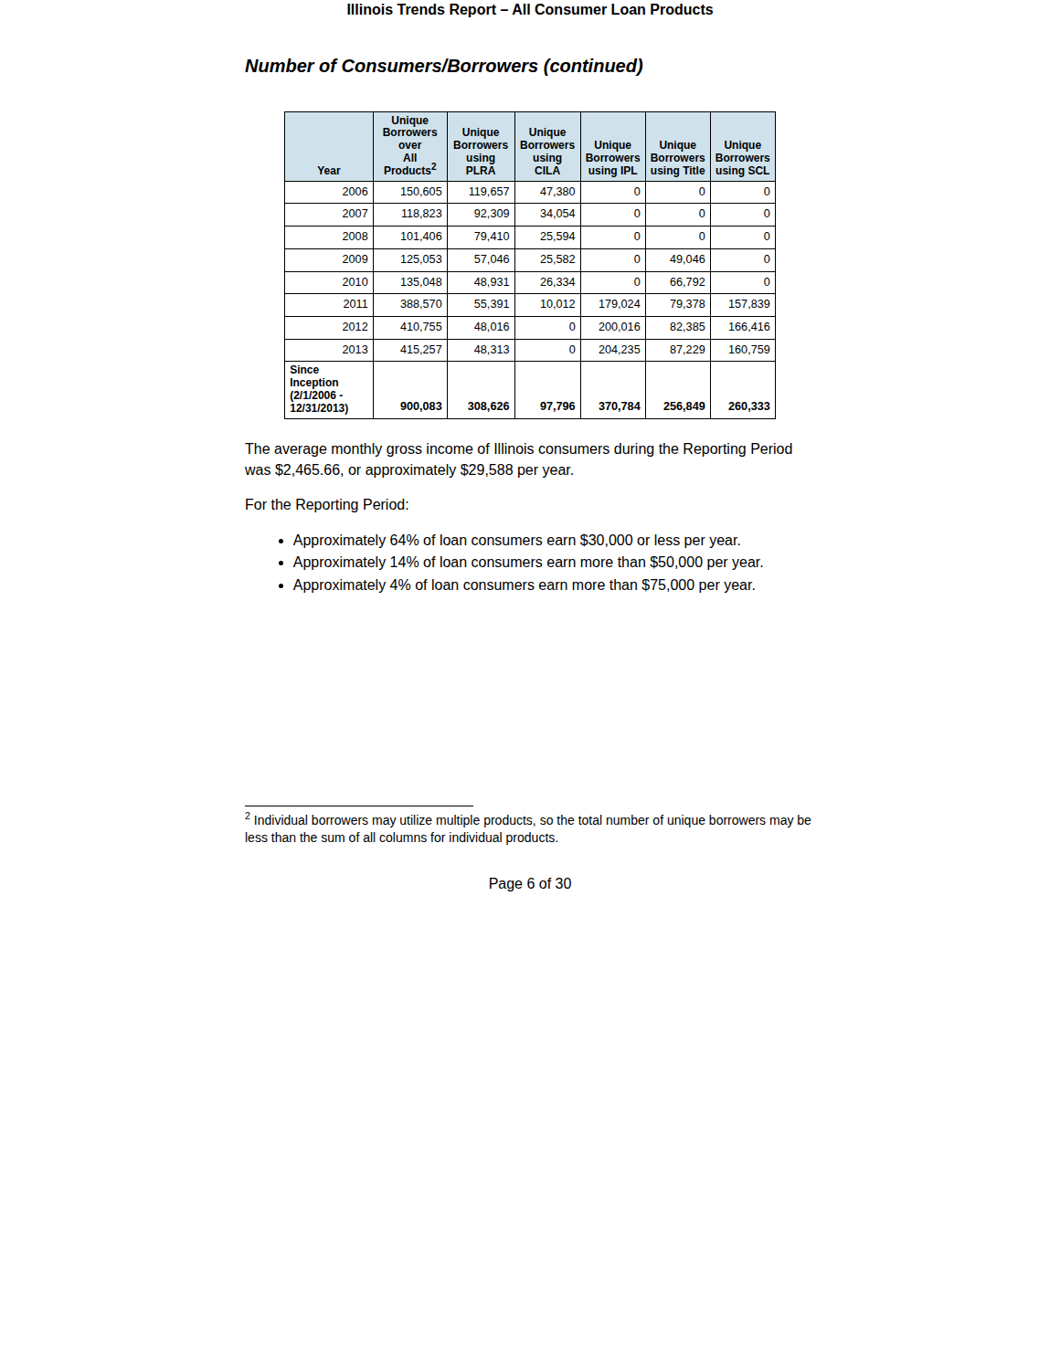Illinois Trends Report – All Consumer Loan Products
Number of Consumers/Borrowers (continued)
| Year | Unique Borrowers over All Products 2 | Unique Borrowers using PLRA | Unique Borrowers using CILA | Unique Borrowers using IPL | Unique Borrowers using Title | Unique Borrowers using SCL |
| --- | --- | --- | --- | --- | --- | --- |
| 2006 | 150,605 | 119,657 | 47,380 | 0 | 0 | 0 |
| 2007 | 118,823 | 92,309 | 34,054 | 0 | 0 | 0 |
| 2008 | 101,406 | 79,410 | 25,594 | 0 | 0 | 0 |
| 2009 | 125,053 | 57,046 | 25,582 | 0 | 49,046 | 0 |
| 2010 | 135,048 | 48,931 | 26,334 | 0 | 66,792 | 0 |
| 2011 | 388,570 | 55,391 | 10,012 | 179,024 | 79,378 | 157,839 |
| 2012 | 410,755 | 48,016 | 0 | 200,016 | 82,385 | 166,416 |
| 2013 | 415,257 | 48,313 | 0 | 204,235 | 87,229 | 160,759 |
| Since Inception (2/1/2006 - 12/31/2013) | 900,083 | 308,626 | 97,796 | 370,784 | 256,849 | 260,333 |
The average monthly gross income of Illinois consumers during the Reporting Period was $2,465.66, or approximately $29,588 per year.
For the Reporting Period:
Approximately 64% of loan consumers earn $30,000 or less per year.
Approximately 14% of loan consumers earn more than $50,000 per year.
Approximately 4% of loan consumers earn more than $75,000 per year.
2 Individual borrowers may utilize multiple products, so the total number of unique borrowers may be less than the sum of all columns for individual products.
Page 6 of 30